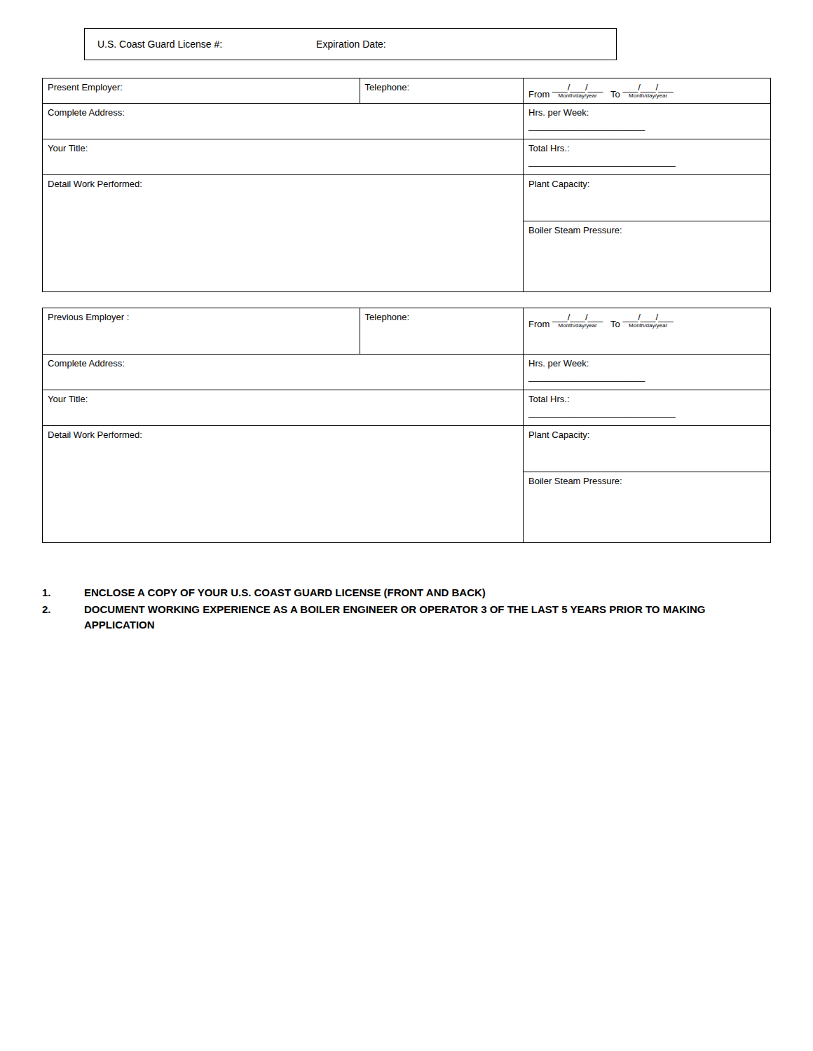U.S. Coast Guard License #: Expiration Date:
| Present Employer: | Telephone: | From ___/___/___ Month/day/year To ___/___/___ Month/day/year |
| Complete Address: | Hrs. per Week: _______________________ |
| Your Title: | Total Hrs.: _____________________________ |
| Detail Work Performed: | Plant Capacity: |
| Boiler Steam Pressure: |
| Previous Employer : | Telephone: | From ___/___/___ Month/day/year To ___/___/___ Month/day/year |
| Complete Address: | Hrs. per Week: _______________________ |
| Your Title: | Total Hrs.: _____________________________ |
| Detail Work Performed: | Plant Capacity: |
| Boiler Steam Pressure: |
1. ENCLOSE A COPY OF YOUR U.S. COAST GUARD LICENSE (FRONT AND BACK)
2. DOCUMENT WORKING EXPERIENCE AS A BOILER ENGINEER OR OPERATOR 3 OF THE LAST 5 YEARS PRIOR TO MAKING APPLICATION